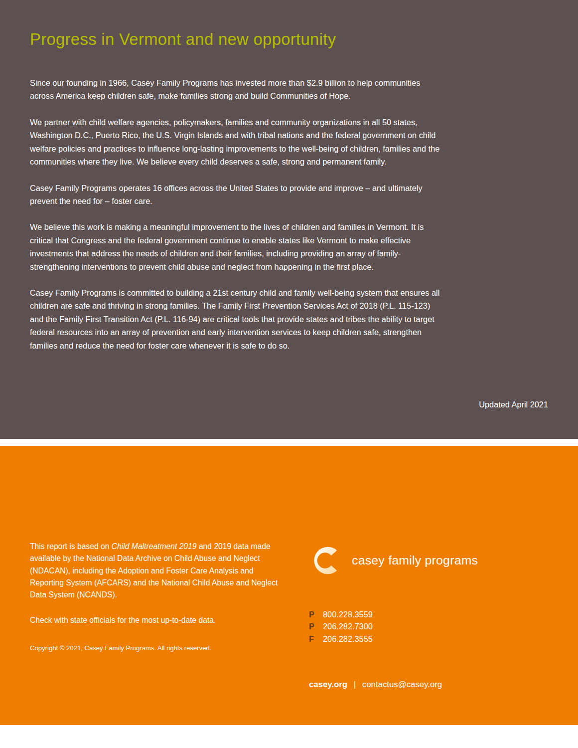Progress in Vermont and new opportunity
Since our founding in 1966, Casey Family Programs has invested more than $2.9 billion to help communities across America keep children safe, make families strong and build Communities of Hope.
We partner with child welfare agencies, policymakers, families and community organizations in all 50 states, Washington D.C., Puerto Rico, the U.S. Virgin Islands and with tribal nations and the federal government on child welfare policies and practices to influence long-lasting improvements to the well-being of children, families and the communities where they live. We believe every child deserves a safe, strong and permanent family.
Casey Family Programs operates 16 offices across the United States to provide and improve – and ultimately prevent the need for – foster care.
We believe this work is making a meaningful improvement to the lives of children and families in Vermont. It is critical that Congress and the federal government continue to enable states like Vermont to make effective investments that address the needs of children and their families, including providing an array of family-strengthening interventions to prevent child abuse and neglect from happening in the first place.
Casey Family Programs is committed to building a 21st century child and family well-being system that ensures all children are safe and thriving in strong families. The Family First Prevention Services Act of 2018 (P.L. 115-123) and the Family First Transition Act (P.L. 116-94) are critical tools that provide states and tribes the ability to target federal resources into an array of prevention and early intervention services to keep children safe, strengthen families and reduce the need for foster care whenever it is safe to do so.
Updated April 2021
This report is based on Child Maltreatment 2019 and 2019 data made available by the National Data Archive on Child Abuse and Neglect (NDACAN), including the Adoption and Foster Care Analysis and Reporting System (AFCARS) and the National Child Abuse and Neglect Data System (NCANDS).
Check with state officials for the most up-to-date data.
Copyright © 2021, Casey Family Programs. All rights reserved.
casey family programs
P 800.228.3559
P 206.282.7300
F 206.282.3555
casey.org | contactus@casey.org